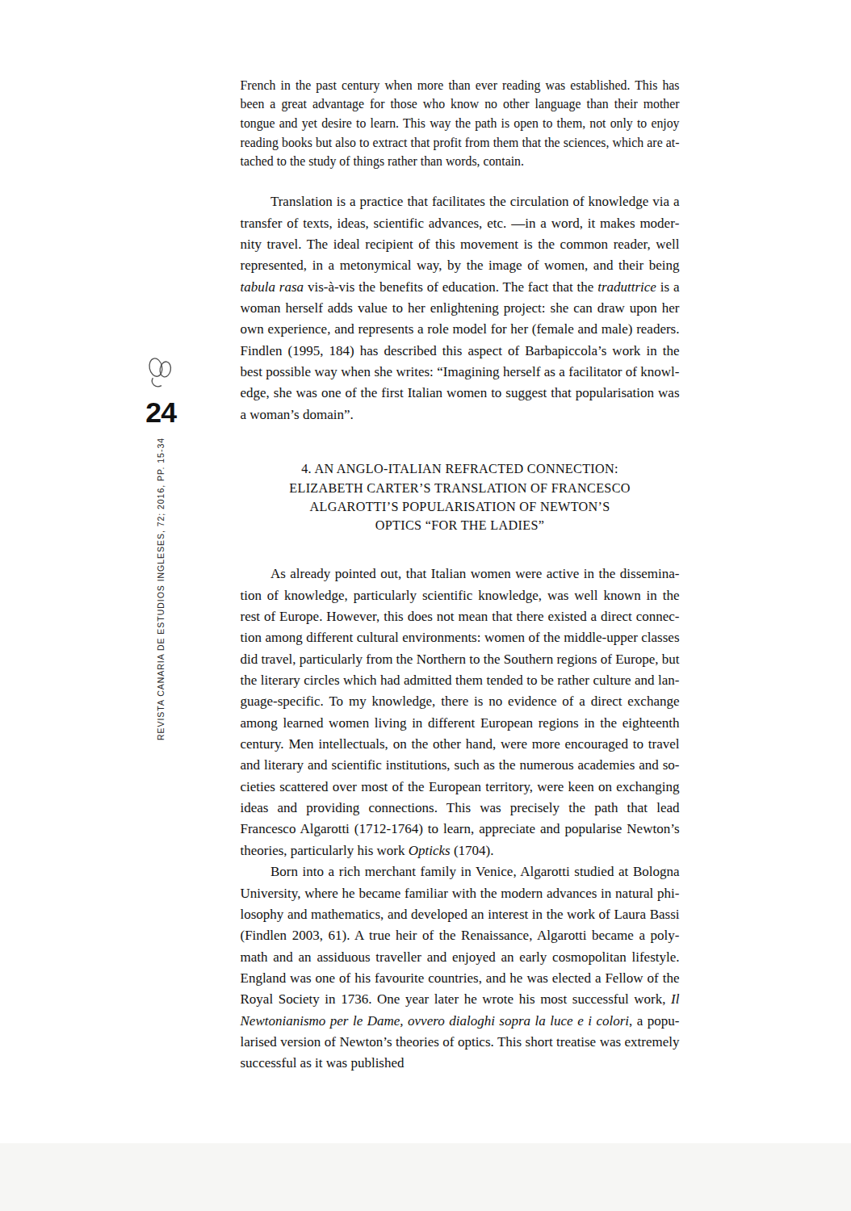24
Revista Canaria de Estudios Ingleses, 72; 2016, pp. 15-34
French in the past century when more than ever reading was established. This has been a great advantage for those who know no other language than their mother tongue and yet desire to learn. This way the path is open to them, not only to enjoy reading books but also to extract that profit from them that the sciences, which are attached to the study of things rather than words, contain.
Translation is a practice that facilitates the circulation of knowledge via a transfer of texts, ideas, scientific advances, etc. —in a word, it makes modernity travel. The ideal recipient of this movement is the common reader, well represented, in a metonymical way, by the image of women, and their being tabula rasa vis-à-vis the benefits of education. The fact that the traduttrice is a woman herself adds value to her enlightening project: she can draw upon her own experience, and represents a role model for her (female and male) readers. Findlen (1995, 184) has described this aspect of Barbapiccola’s work in the best possible way when she writes: “Imagining herself as a facilitator of knowledge, she was one of the first Italian women to suggest that popularisation was a woman’s domain”.
4. An Anglo-Italian refracted connection:
Elizabeth Carter’s translation of Francesco
Algarotti’s popularisation of Newton’s
optics “for the ladies”
As already pointed out, that Italian women were active in the dissemination of knowledge, particularly scientific knowledge, was well known in the rest of Europe. However, this does not mean that there existed a direct connection among different cultural environments: women of the middle-upper classes did travel, particularly from the Northern to the Southern regions of Europe, but the literary circles which had admitted them tended to be rather culture and language-specific. To my knowledge, there is no evidence of a direct exchange among learned women living in different European regions in the eighteenth century. Men intellectuals, on the other hand, were more encouraged to travel and literary and scientific institutions, such as the numerous academies and societies scattered over most of the European territory, were keen on exchanging ideas and providing connections. This was precisely the path that lead Francesco Algarotti (1712-1764) to learn, appreciate and popularise Newton’s theories, particularly his work Opticks (1704).
Born into a rich merchant family in Venice, Algarotti studied at Bologna University, where he became familiar with the modern advances in natural philosophy and mathematics, and developed an interest in the work of Laura Bassi (Findlen 2003, 61). A true heir of the Renaissance, Algarotti became a polymath and an assiduous traveller and enjoyed an early cosmopolitan lifestyle. England was one of his favourite countries, and he was elected a Fellow of the Royal Society in 1736. One year later he wrote his most successful work, Il Newtonianismo per le Dame, ovvero dialoghi sopra la luce e i colori, a popularised version of Newton’s theories of optics. This short treatise was extremely successful as it was published